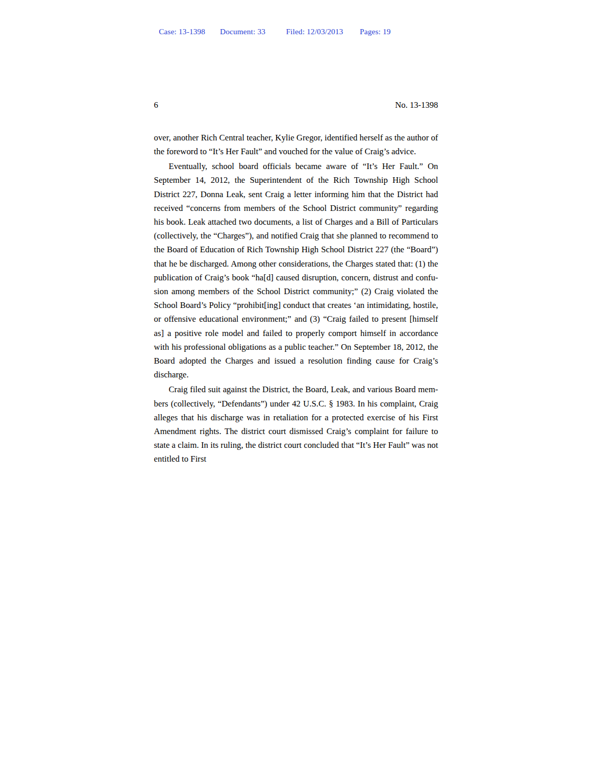Case: 13-1398 Document: 33 Filed: 12/03/2013 Pages: 19
6
No. 13-1398
over, another Rich Central teacher, Kylie Gregor, identified herself as the author of the foreword to “It’s Her Fault” and vouched for the value of Craig’s advice.
Eventually, school board officials became aware of “It’s Her Fault.” On September 14, 2012, the Superintendent of the Rich Township High School District 227, Donna Leak, sent Craig a letter informing him that the District had received “concerns from members of the School District community” regarding his book. Leak attached two documents, a list of Charges and a Bill of Particulars (collectively, the “Charges”), and notified Craig that she planned to recommend to the Board of Education of Rich Township High School District 227 (the “Board”) that he be discharged. Among other considerations, the Charges stated that: (1) the publication of Craig’s book “ha[d] caused disruption, concern, distrust and confusion among members of the School District community;” (2) Craig violated the School Board’s Policy “prohibit[ing] conduct that creates ‘an intimidating, hostile, or offensive educational environment;” and (3) “Craig failed to present [himself as] a positive role model and failed to properly comport himself in accordance with his professional obligations as a public teacher.” On September 18, 2012, the Board adopted the Charges and issued a resolution finding cause for Craig’s discharge.
Craig filed suit against the District, the Board, Leak, and various Board members (collectively, “Defendants”) under 42 U.S.C. § 1983. In his complaint, Craig alleges that his discharge was in retaliation for a protected exercise of his First Amendment rights. The district court dismissed Craig’s complaint for failure to state a claim. In its ruling, the district court concluded that “It’s Her Fault” was not entitled to First